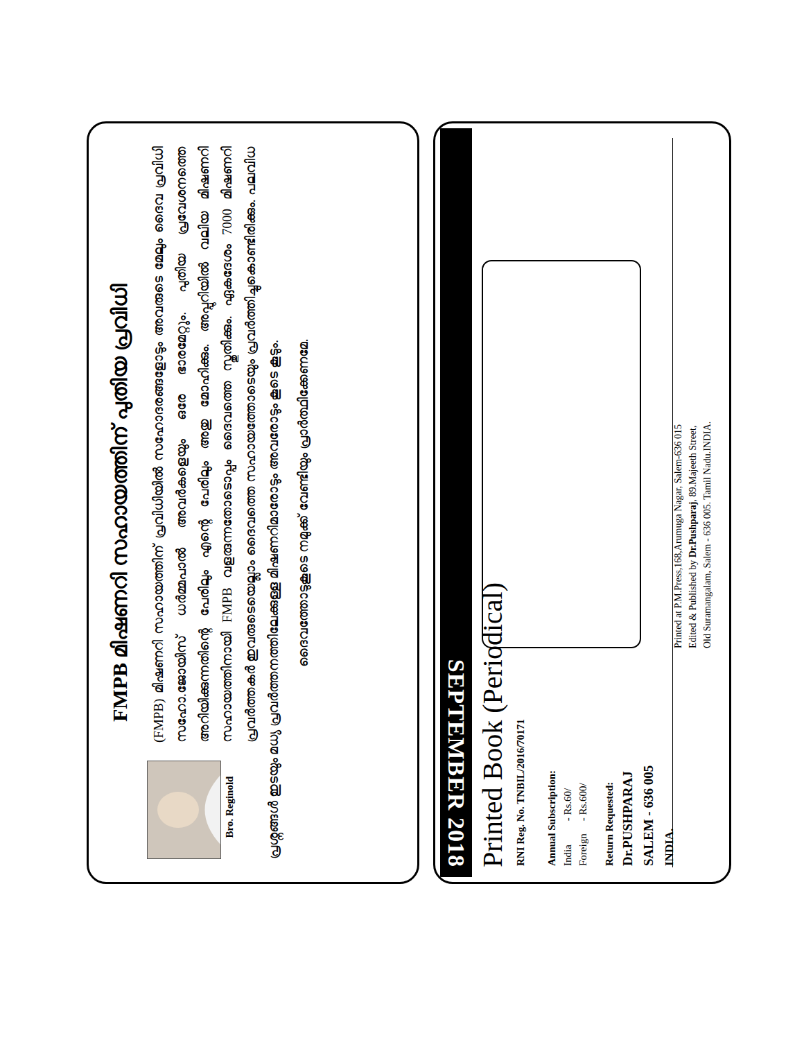FMPB മിഷണറി സഹായത്തിന് പുതിയ പ്രവിധി
Bro. Reginold
(FMPB) മിഷണറി സഹായത്തിന് പ്രവിധിയിൽ സഹോദരങ്ങളോടും അവരുടെ മേലും ദൈവ പ്രവിധി സഹോ.ജോയിസ് ധർമ്മപാൽ അവർകളെയും ഒരേ ഭാരമേറ്റും. പുതിയ പ്രവേശനത്തെ അറിയിക്കുന്നതിന്റെ പേരിലും എന്റെ പേരിലും അതു മോഹിക്കും. അപ്പുറിയിൽ വലിയ മിഷണറി സഹായത്തിനായി FMPB വളരുന്നതോടൊപ്പം ദൈവത്തെ സ്തുതിക്കും. ഏകദേശം 7000 മിഷണറി പ്രവർത്തകർ ഇവരുടെയെല്ലാം ദൈവത്തെ സഹായത്തോടെയും പ്രവർത്തിച്ചുകൊണ്ടിരിക്കും. പലവിധ പ്രശ്നങ്ങൾ ഇടയും മധ്യ പ്രവർത്തനത്തിലേക്കുള്ള മിഷണറിമാരോടും അവരോടും കൂടെ കൂടും.
ദൈവത്തോടുകൂടെ നമുക്ക് വേണ്ടിയും പ്രാർത്ഥിക്കേണമേ.
SEPTEMBER 2018
Printed Book (Periodical)
RNI Reg. No. TNBIL/2016/70171
Annual Subscription:
| India | - Rs.60/ |
| Foreign | - Rs.600/ |
Return Requested:
Dr.PUSHPARAJ
SALEM - 636 005
INDIA.
Printed at P.M.Press,168,Arumuga Nagar, Salem-636 015
Edited & Published by Dr.Pushparaj, 89.Majeeth Street,
Old Suramangalam, Salem - 636 005. Tamil Nadu.INDIA.